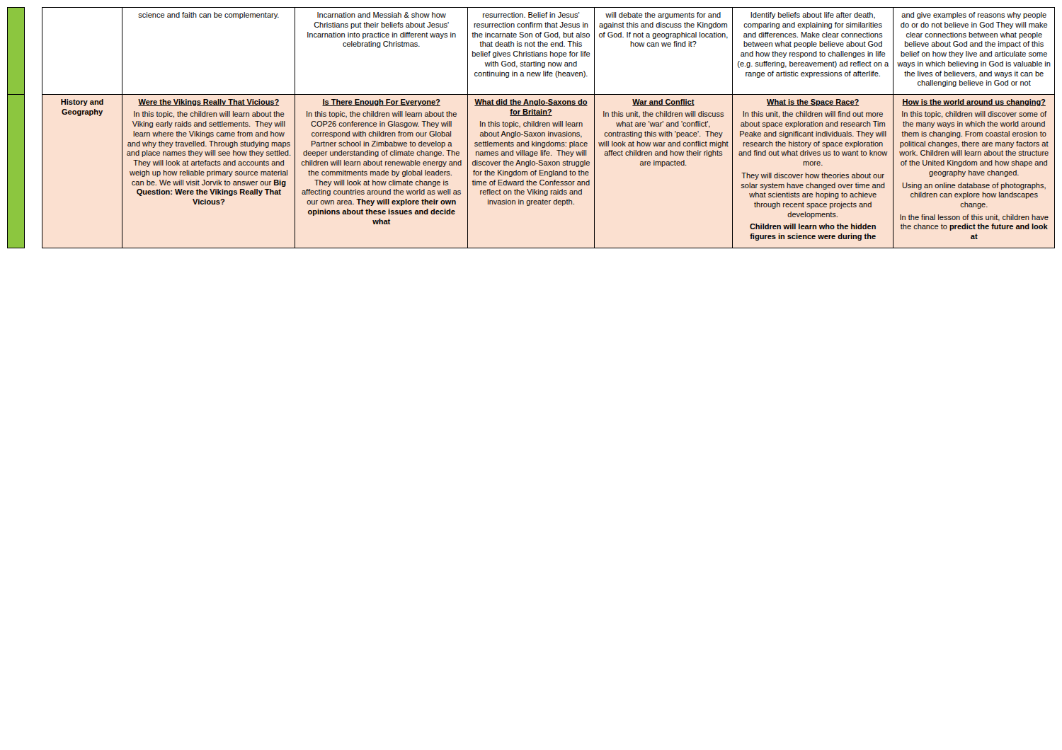| | | | science and faith can be complementary. | Incarnation and Messiah & show how Christians put their beliefs about Jesus' Incarnation into practice in different ways in celebrating Christmas. | resurrection. Belief in Jesus' resurrection confirm that Jesus in the incarnate Son of God, but also that death is not the end. This belief gives Christians hope for life with God, starting now and continuing in a new life (heaven). | will debate the arguments for and against this and discuss the Kingdom of God. If not a geographical location, how can we find it? | Identify beliefs about life after death, comparing and explaining for similarities and differences. Make clear connections between what people believe about God and how they respond to challenges in life (e.g. suffering, bereavement) ad reflect on a range of artistic expressions of afterlife. | and give examples of reasons why people do or do not believe in God They will make clear connections between what people believe about God and the impact of this belief on how they live and articulate some ways in which believing in God is valuable in the lives of believers, and ways it can be challenging believe in God or not |
| | | History and Geography | Were the Vikings Really That Vicious? In this topic, the children will learn about the Viking early raids and settlements. They will learn where the Vikings came from and how and why they travelled. Through studying maps and place names they will see how they settled. They will look at artefacts and accounts and weigh up how reliable primary source material can be. We will visit Jorvik to answer our Big Question: Were the Vikings Really That Vicious? | Is There Enough For Everyone? In this topic, the children will learn about the COP26 conference in Glasgow. They will correspond with children from our Global Partner school in Zimbabwe to develop a deeper understanding of climate change. The children will learn about renewable energy and the commitments made by global leaders. They will look at how climate change is affecting countries around the world as well as our own area. They will explore their own opinions about these issues and decide what | What did the Anglo-Saxons do for Britain? In this topic, children will learn about Anglo-Saxon invasions, settlements and kingdoms: place names and village life. They will discover the Anglo-Saxon struggle for the Kingdom of England to the time of Edward the Confessor and reflect on the Viking raids and invasion in greater depth. | War and Conflict In this unit, the children will discuss what are 'war' and 'conflict', contrasting this with 'peace'. They will look at how war and conflict might affect children and how their rights are impacted. | What is the Space Race? In this unit, the children will find out more about space exploration and research Tim Peake and significant individuals. They will research the history of space exploration and find out what drives us to want to know more. They will discover how theories about our solar system have changed over time and what scientists are hoping to achieve through recent space projects and developments. Children will learn who the hidden figures in science were during the | How is the world around us changing? In this topic, children will discover some of the many ways in which the world around them is changing. From coastal erosion to political changes, there are many factors at work. Children will learn about the structure of the United Kingdom and how shape and geography have changed. Using an online database of photographs, children can explore how landscapes change. In the final lesson of this unit, children have the chance to predict the future and look at |